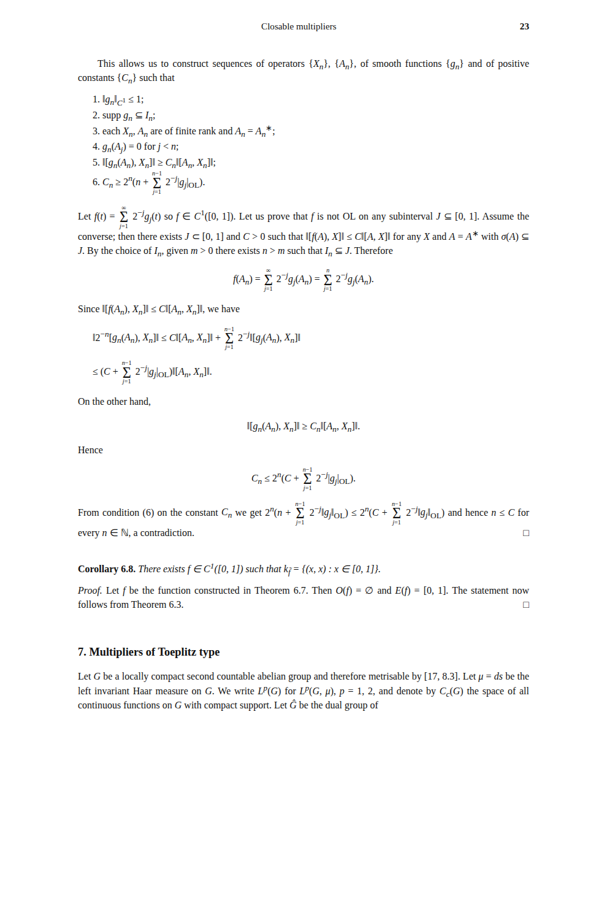Closable multipliers 23
This allows us to construct sequences of operators {Xn}, {An}, of smooth functions {gn} and of positive constants {Cn} such that
‖gn‖C1 ≤ 1;
supp gn ⊆ In;
each Xn, An are of finite rank and An = An∗;
gn(Aj) = 0 for j < n;
‖[gn(An), Xn]‖ ≥ Cn‖[An, Xn]‖;
Cn ≥ 2n(n + n−1 Σj=1 2−j|gj|OL).
Let f(t) = ∞Σj=1 2−jgj(t) so f ∈ C1([0, 1]). Let us prove that f is not OL on any subinterval J ⊆ [0, 1]. Assume the converse; then there exists J ⊂ [0, 1] and C > 0 such that ‖[f(A), X]‖ ≤ C‖[A, X]‖ for any X and A = A∗ with σ(A) ⊆ J. By the choice of In, given m > 0 there exists n > m such that In ⊆ J. Therefore
f(An) = ∞Σj=1 2−jgj(An) = nΣj=1 2−jgj(An).
Since ‖[f(An), Xn]‖ ≤ C‖[An, Xn]‖, we have
‖2−n[gn(An), Xn]‖ ≤ C‖[An, Xn]‖ + n−1 Σj=1 2−j‖[gj(An), Xn]‖
≤ (C + n−1 Σj=1 2−j|gj|OL)‖[An, Xn]‖.
On the other hand,
‖[gn(An), Xn]‖ ≥ Cn‖[An, Xn]‖.
Hence
Cn ≤ 2n(C + n−1 Σj=1 2−j|gj|OL).
From condition (6) on the constant Cn we get 2n(n + n−1 Σj=1 2−j‖gj‖OL) ≤ 2n(C + n−1 Σj=1 2−j‖gj‖OL) and hence n ≤ C for every n ∈ ℕ, a contradiction. □
Corollary 6.8. There exists f ∈ C1([0, 1]) such that kf̃ = {(x, x) : x ∈ [0, 1]}.
Proof. Let f be the function constructed in Theorem 6.7. Then O(f) = ∅ and E(f) = [0, 1]. The statement now follows from Theorem 6.3. □
7. Multipliers of Toeplitz type
Let G be a locally compact second countable abelian group and therefore metrisable by [17, 8.3]. Let μ = ds be the left invariant Haar measure on G. We write Lp(G) for Lp(G, μ), p = 1, 2, and denote by Cc(G) the space of all continuous functions on G with compact support. Let Ĝ be the dual group of